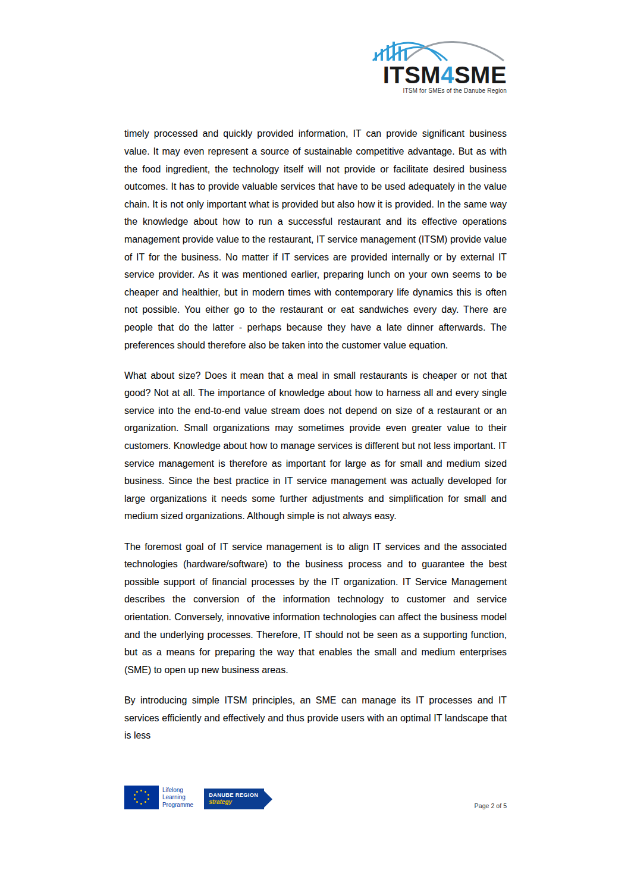ITSM4 SME
ITSM for SMEs of the Danube Region
timely processed and quickly provided information, IT can provide significant business value. It may even represent a source of sustainable competitive advantage. But as with the food ingredient, the technology itself will not provide or facilitate desired business outcomes. It has to provide valuable services that have to be used adequately in the value chain. It is not only important what is provided but also how it is provided. In the same way the knowledge about how to run a successful restaurant and its effective operations management provide value to the restaurant, IT service management (ITSM) provide value of IT for the business. No matter if IT services are provided internally or by external IT service provider. As it was mentioned earlier, preparing lunch on your own seems to be cheaper and healthier, but in modern times with contemporary life dynamics this is often not possible. You either go to the restaurant or eat sandwiches every day. There are people that do the latter - perhaps because they have a late dinner afterwards. The preferences should therefore also be taken into the customer value equation.
What about size? Does it mean that a meal in small restaurants is cheaper or not that good? Not at all. The importance of knowledge about how to harness all and every single service into the end-to-end value stream does not depend on size of a restaurant or an organization. Small organizations may sometimes provide even greater value to their customers. Knowledge about how to manage services is different but not less important. IT service management is therefore as important for large as for small and medium sized business. Since the best practice in IT service management was actually developed for large organizations it needs some further adjustments and simplification for small and medium sized organizations. Although simple is not always easy.
The foremost goal of IT service management is to align IT services and the associated technologies (hardware/software) to the business process and to guarantee the best possible support of financial processes by the IT organization. IT Service Management describes the conversion of the information technology to customer and service orientation. Conversely, innovative information technologies can affect the business model and the underlying processes. Therefore, IT should not be seen as a supporting function, but as a means for preparing the way that enables the small and medium enterprises (SME) to open up new business areas.
By introducing simple ITSM principles, an SME can manage its IT processes and IT services efficiently and effectively and thus provide users with an optimal IT landscape that is less
Lifelong
Learning
Programme
DANUBE REGION
strategy
Page 2 of 5